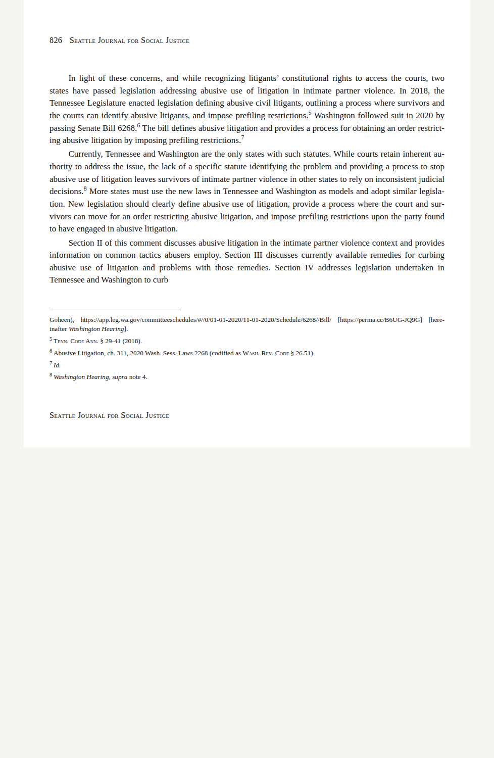826 Seattle Journal for Social Justice
In light of these concerns, and while recognizing litigants’ constitutional rights to access the courts, two states have passed legislation addressing abusive use of litigation in intimate partner violence. In 2018, the Tennessee Legislature enacted legislation defining abusive civil litigants, outlining a process where survivors and the courts can identify abusive litigants, and impose prefiling restrictions.5 Washington followed suit in 2020 by passing Senate Bill 6268.6 The bill defines abusive litigation and provides a process for obtaining an order restricting abusive litigation by imposing prefiling restrictions.7
Currently, Tennessee and Washington are the only states with such statutes. While courts retain inherent authority to address the issue, the lack of a specific statute identifying the problem and providing a process to stop abusive use of litigation leaves survivors of intimate partner violence in other states to rely on inconsistent judicial decisions.8 More states must use the new laws in Tennessee and Washington as models and adopt similar legislation. New legislation should clearly define abusive use of litigation, provide a process where the court and survivors can move for an order restricting abusive litigation, and impose prefiling restrictions upon the party found to have engaged in abusive litigation.
Section II of this comment discusses abusive litigation in the intimate partner violence context and provides information on common tactics abusers employ. Section III discusses currently available remedies for curbing abusive use of litigation and problems with those remedies. Section IV addresses legislation undertaken in Tennessee and Washington to curb
Goheen), https://app.leg.wa.gov/committeeschedules/#//0/01-01-2020/11-01-2020/Schedule/6268//Bill/ [https://perma.cc/B6UG-JQ9G] [hereinafter Washington Hearing].
Tenn. Code Ann. § 29-41 (2018).
Abusive Litigation, ch. 311, 2020 Wash. Sess. Laws 2268 (codified as Wash. Rev. Code § 26.51).
Id.
Washington Hearing, supra note 4.
Seattle Journal for Social Justice